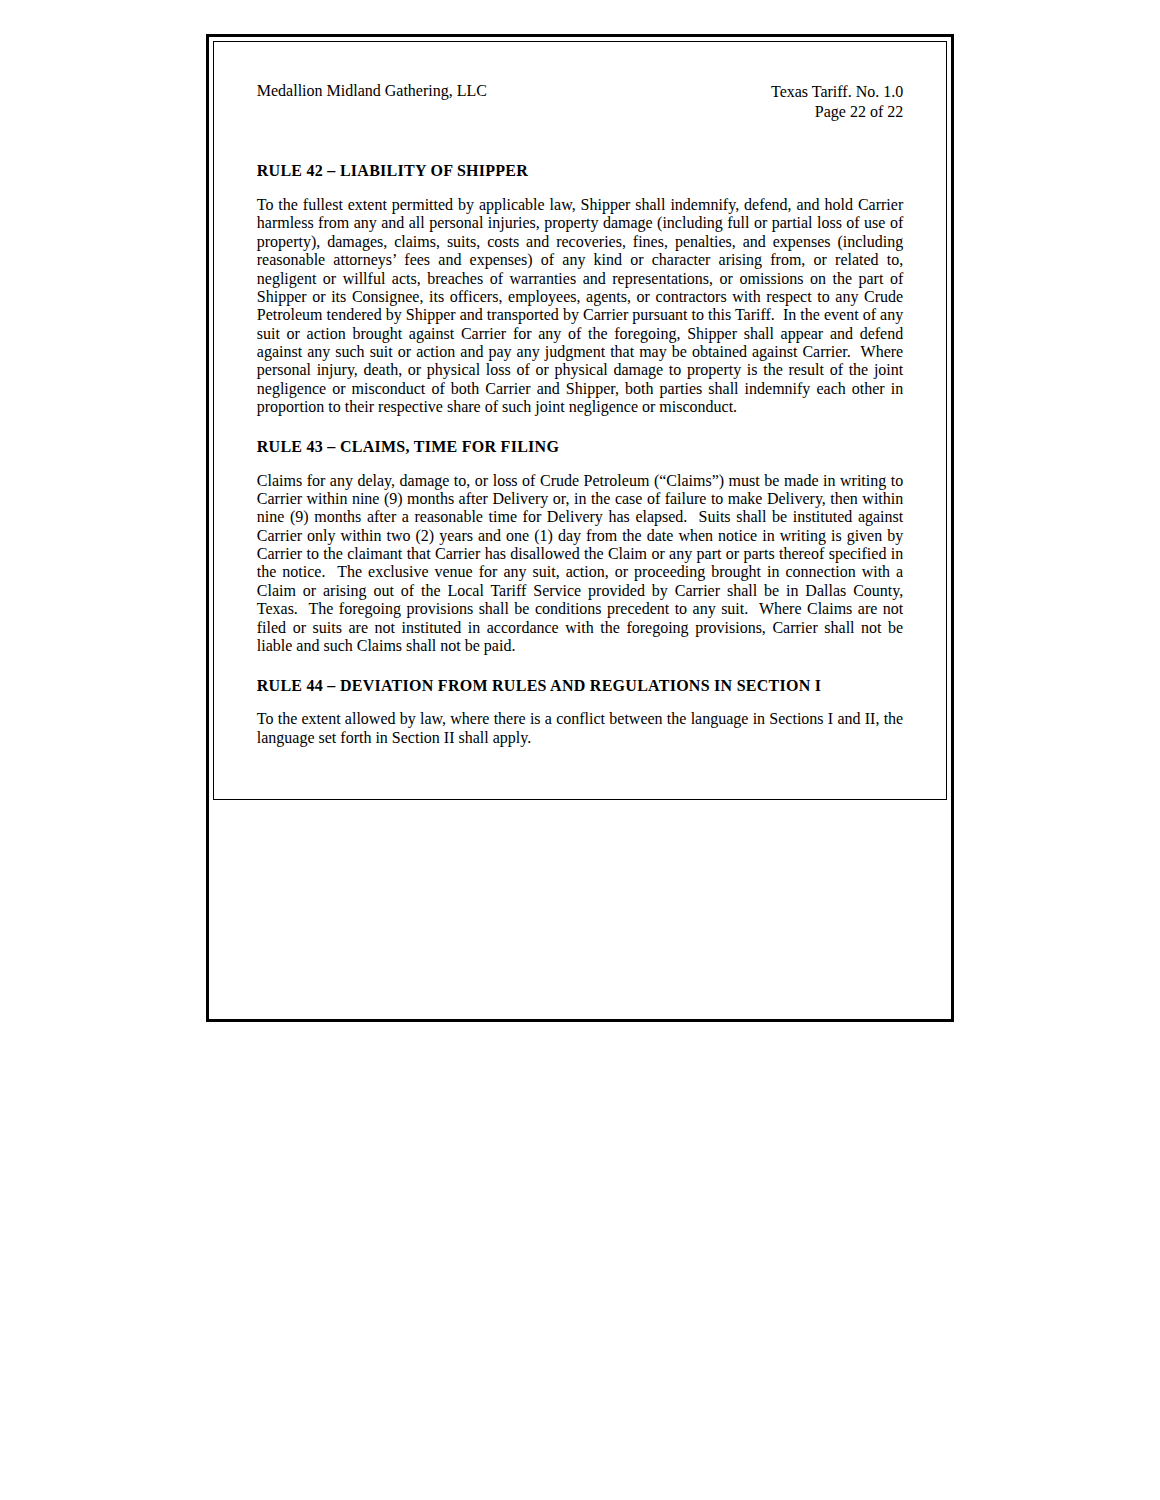Medallion Midland Gathering, LLC
Texas Tariff. No. 1.0
Page 22 of 22
Rule 42 – Liability of Shipper
To the fullest extent permitted by applicable law, Shipper shall indemnify, defend, and hold Carrier harmless from any and all personal injuries, property damage (including full or partial loss of use of property), damages, claims, suits, costs and recoveries, fines, penalties, and expenses (including reasonable attorneys’ fees and expenses) of any kind or character arising from, or related to, negligent or willful acts, breaches of warranties and representations, or omissions on the part of Shipper or its Consignee, its officers, employees, agents, or contractors with respect to any Crude Petroleum tendered by Shipper and transported by Carrier pursuant to this Tariff. In the event of any suit or action brought against Carrier for any of the foregoing, Shipper shall appear and defend against any such suit or action and pay any judgment that may be obtained against Carrier. Where personal injury, death, or physical loss of or physical damage to property is the result of the joint negligence or misconduct of both Carrier and Shipper, both parties shall indemnify each other in proportion to their respective share of such joint negligence or misconduct.
Rule 43 – Claims, Time for Filing
Claims for any delay, damage to, or loss of Crude Petroleum (“Claims”) must be made in writing to Carrier within nine (9) months after Delivery or, in the case of failure to make Delivery, then within nine (9) months after a reasonable time for Delivery has elapsed. Suits shall be instituted against Carrier only within two (2) years and one (1) day from the date when notice in writing is given by Carrier to the claimant that Carrier has disallowed the Claim or any part or parts thereof specified in the notice. The exclusive venue for any suit, action, or proceeding brought in connection with a Claim or arising out of the Local Tariff Service provided by Carrier shall be in Dallas County, Texas. The foregoing provisions shall be conditions precedent to any suit. Where Claims are not filed or suits are not instituted in accordance with the foregoing provisions, Carrier shall not be liable and such Claims shall not be paid.
Rule 44 – Deviation from Rules and Regulations in Section I
To the extent allowed by law, where there is a conflict between the language in Sections I and II, the language set forth in Section II shall apply.